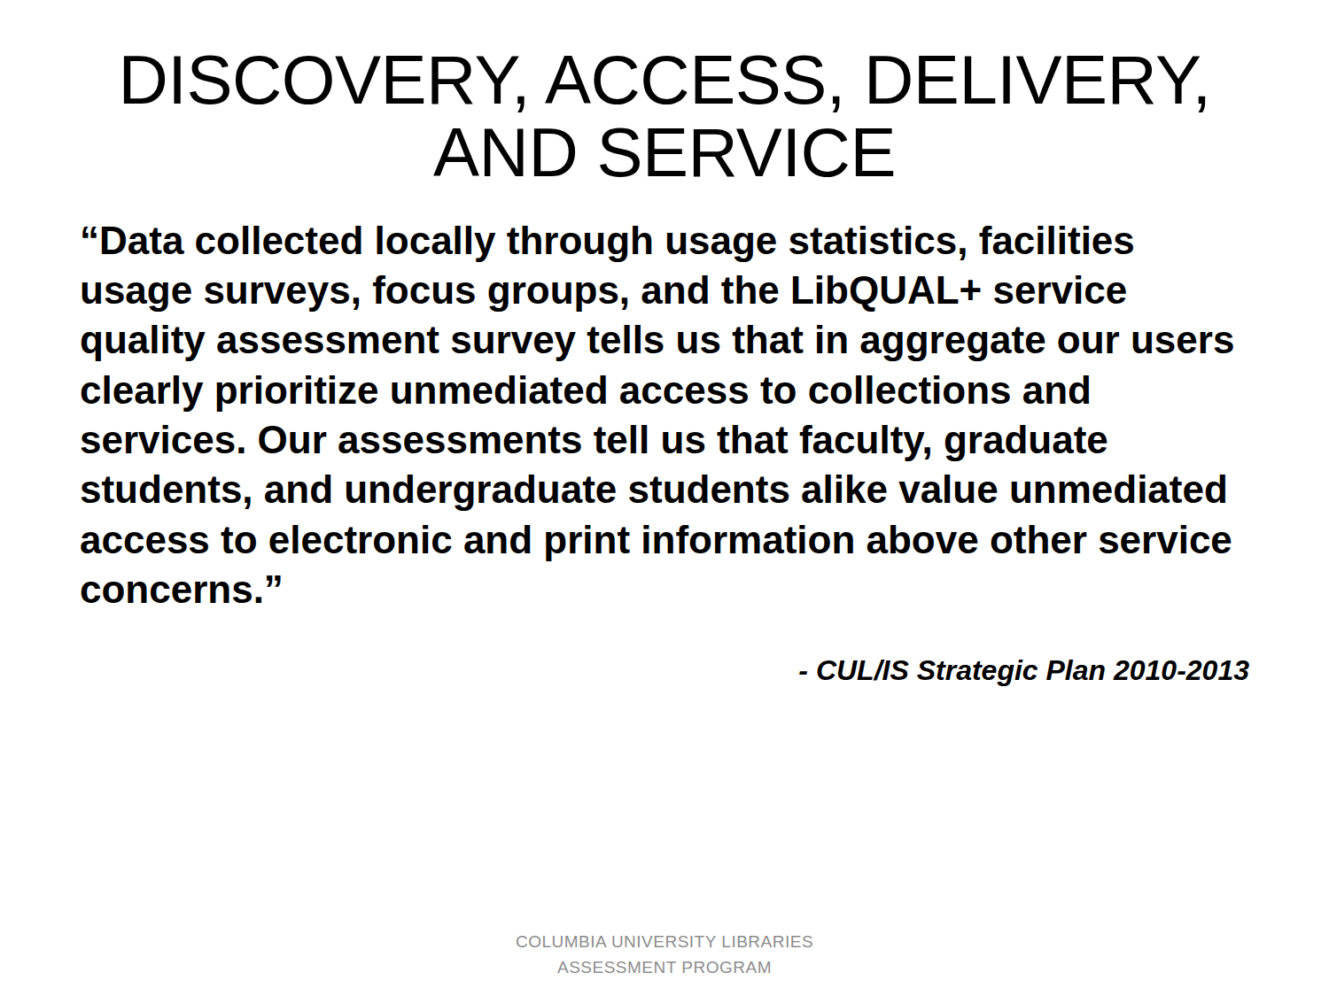DISCOVERY, ACCESS, DELIVERY, AND SERVICE
“Data collected locally through usage statistics, facilities usage surveys, focus groups, and the LibQUAL+ service quality assessment survey tells us that in aggregate our users clearly prioritize unmediated access to collections and services. Our assessments tell us that faculty, graduate students, and undergraduate students alike value unmediated access to electronic and print information above other service concerns.”
- CUL/IS Strategic Plan 2010-2013
COLUMBIA UNIVERSITY LIBRARIES
ASSESSMENT PROGRAM